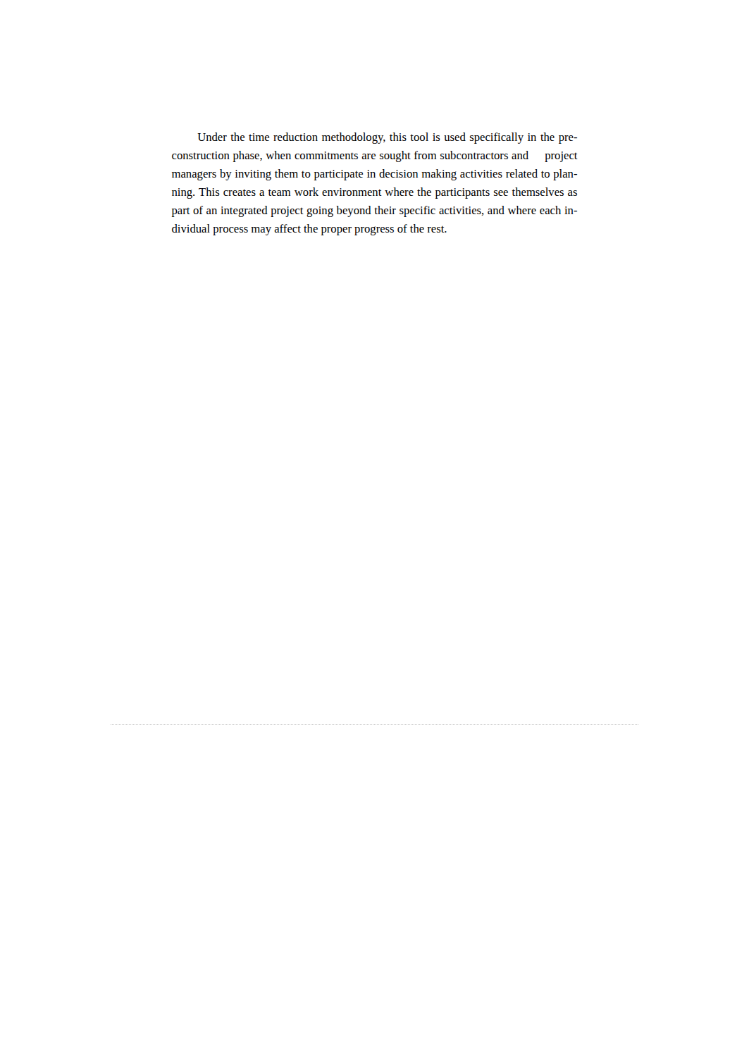Under the time reduction methodology, this tool is used specifically in the pre-construction phase, when commitments are sought from subcontractors and project managers by inviting them to participate in decision making activities related to planning. This creates a team work environment where the participants see themselves as part of an integrated project going beyond their specific activities, and where each individual process may affect the proper progress of the rest.